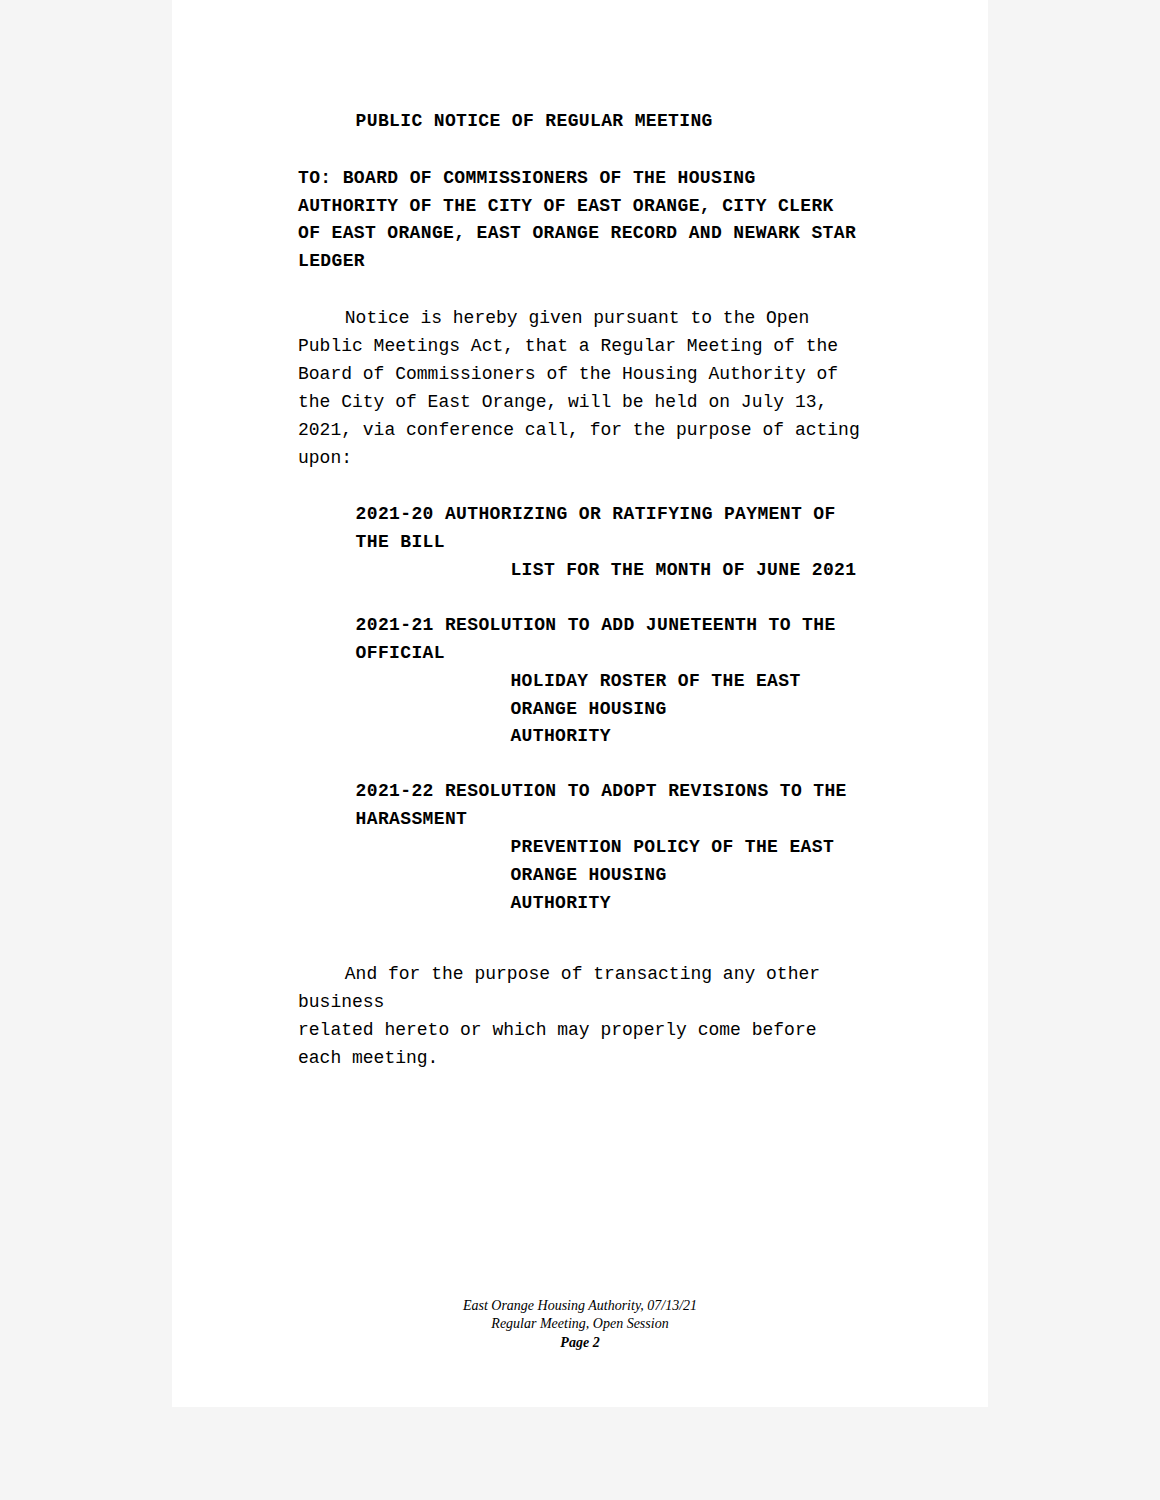PUBLIC NOTICE OF REGULAR MEETING
TO: BOARD OF COMMISSIONERS OF THE HOUSING AUTHORITY OF THE CITY OF EAST ORANGE, CITY CLERK OF EAST ORANGE, EAST ORANGE RECORD AND NEWARK STAR LEDGER
Notice is hereby given pursuant to the Open Public Meetings Act, that a Regular Meeting of the Board of Commissioners of the Housing Authority of the City of East Orange, will be held on July 13, 2021, via conference call, for the purpose of acting upon:
2021-20 AUTHORIZING OR RATIFYING PAYMENT OF THE BILL LIST FOR THE MONTH OF JUNE 2021
2021-21 RESOLUTION TO ADD JUNETEENTH TO THE OFFICIAL HOLIDAY ROSTER OF THE EAST ORANGE HOUSING AUTHORITY
2021-22 RESOLUTION TO ADOPT REVISIONS TO THE HARASSMENT PREVENTION POLICY OF THE EAST ORANGE HOUSING AUTHORITY
And for the purpose of transacting any other business related hereto or which may properly come before each meeting.
East Orange Housing Authority, 07/13/21
Regular Meeting, Open Session
Page 2